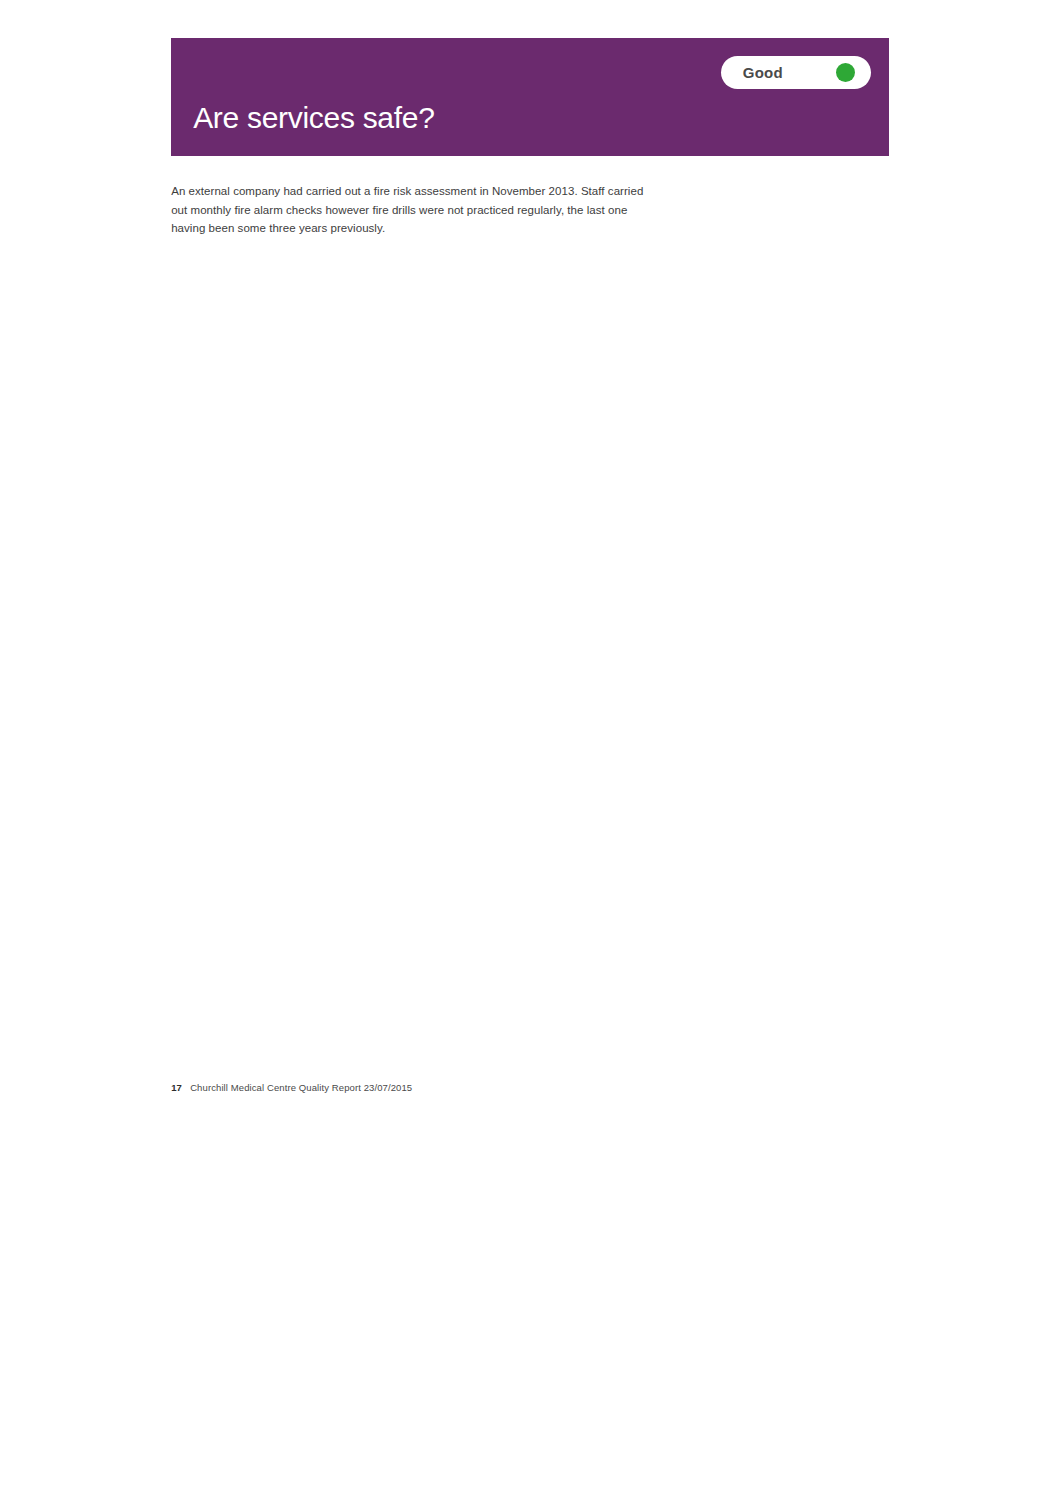Good
Are services safe?
An external company had carried out a fire risk assessment in November 2013. Staff carried out monthly fire alarm checks however fire drills were not practiced regularly, the last one having been some three years previously.
17 Churchill Medical Centre Quality Report 23/07/2015